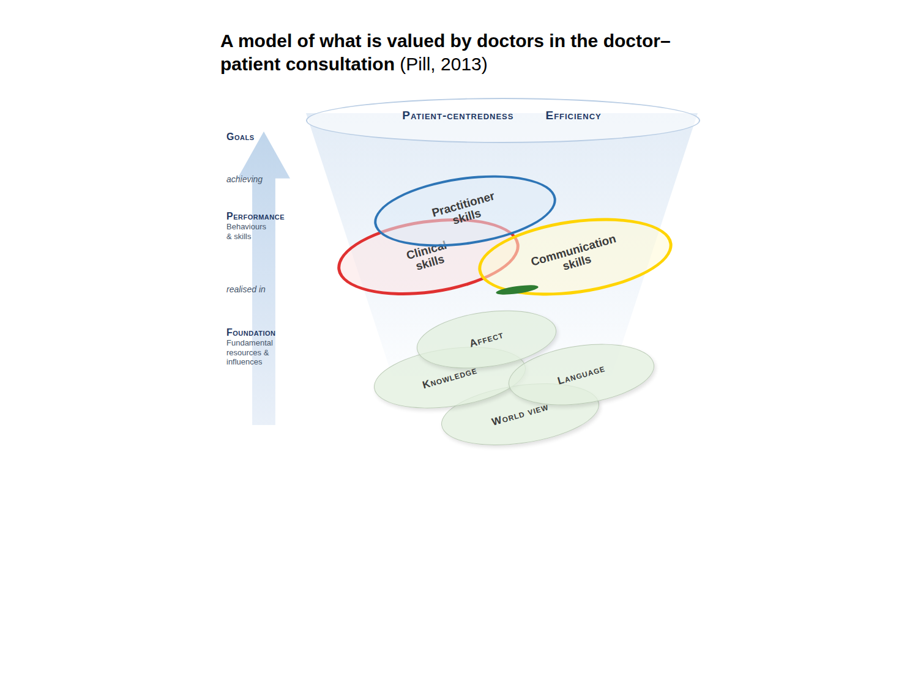A model of what is valued by doctors in the doctor–patient consultation (Pill, 2013)
Goals
achieving
Performance Behaviours
& skills
realised in
Foundation Fundamental
resources &
influences
Patient-centredness Efficiency
Practitioner
skills
Clinical
skills
Communication
skills
Affect
Knowledge
Language
World view